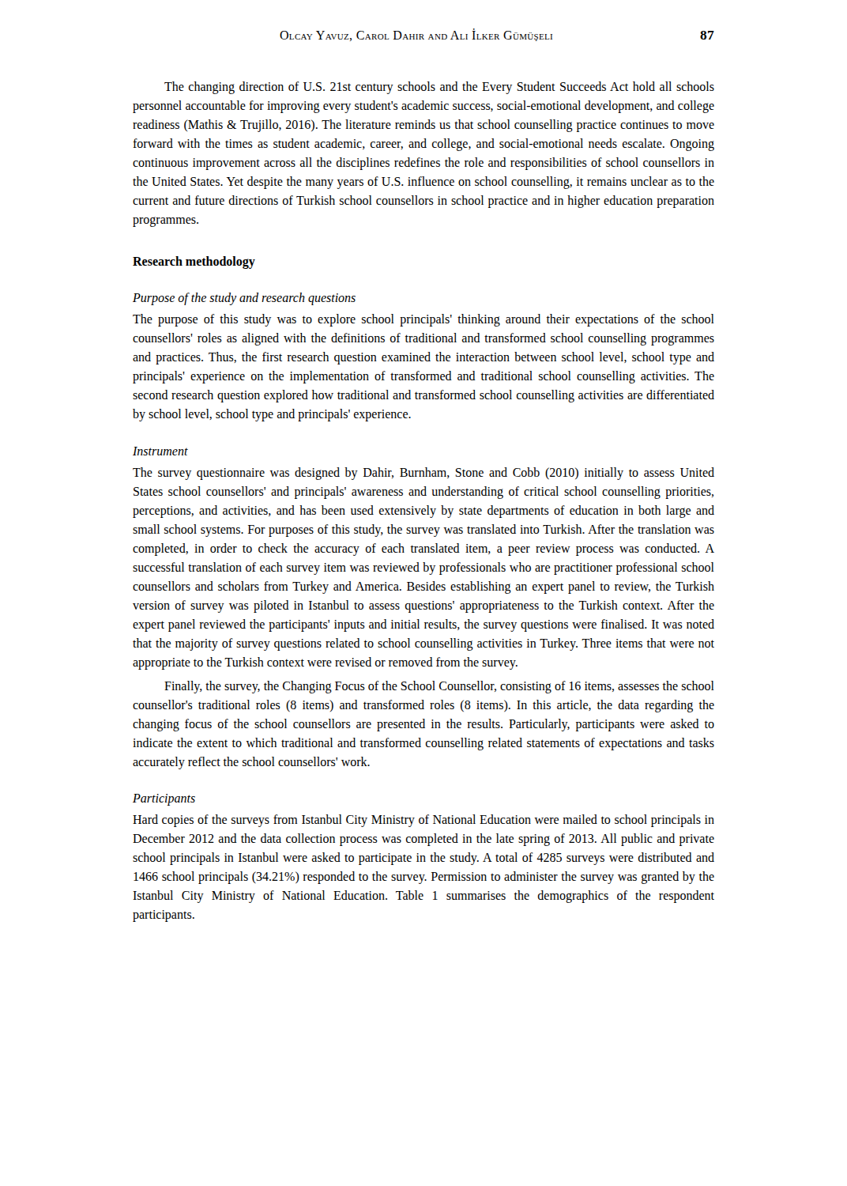Olcay Yavuz, Carol Dahir and Ali İlker Gümüşeli 87
The changing direction of U.S. 21st century schools and the Every Student Succeeds Act hold all schools personnel accountable for improving every student's academic success, social-emotional development, and college readiness (Mathis & Trujillo, 2016). The literature reminds us that school counselling practice continues to move forward with the times as student academic, career, and college, and social-emotional needs escalate. Ongoing continuous improvement across all the disciplines redefines the role and responsibilities of school counsellors in the United States. Yet despite the many years of U.S. influence on school counselling, it remains unclear as to the current and future directions of Turkish school counsellors in school practice and in higher education preparation programmes.
Research methodology
Purpose of the study and research questions
The purpose of this study was to explore school principals' thinking around their expectations of the school counsellors' roles as aligned with the definitions of traditional and transformed school counselling programmes and practices. Thus, the first research question examined the interaction between school level, school type and principals' experience on the implementation of transformed and traditional school counselling activities. The second research question explored how traditional and transformed school counselling activities are differentiated by school level, school type and principals' experience.
Instrument
The survey questionnaire was designed by Dahir, Burnham, Stone and Cobb (2010) initially to assess United States school counsellors' and principals' awareness and understanding of critical school counselling priorities, perceptions, and activities, and has been used extensively by state departments of education in both large and small school systems. For purposes of this study, the survey was translated into Turkish. After the translation was completed, in order to check the accuracy of each translated item, a peer review process was conducted. A successful translation of each survey item was reviewed by professionals who are practitioner professional school counsellors and scholars from Turkey and America. Besides establishing an expert panel to review, the Turkish version of survey was piloted in Istanbul to assess questions' appropriateness to the Turkish context. After the expert panel reviewed the participants' inputs and initial results, the survey questions were finalised. It was noted that the majority of survey questions related to school counselling activities in Turkey. Three items that were not appropriate to the Turkish context were revised or removed from the survey.
Finally, the survey, the Changing Focus of the School Counsellor, consisting of 16 items, assesses the school counsellor's traditional roles (8 items) and transformed roles (8 items). In this article, the data regarding the changing focus of the school counsellors are presented in the results. Particularly, participants were asked to indicate the extent to which traditional and transformed counselling related statements of expectations and tasks accurately reflect the school counsellors' work.
Participants
Hard copies of the surveys from Istanbul City Ministry of National Education were mailed to school principals in December 2012 and the data collection process was completed in the late spring of 2013. All public and private school principals in Istanbul were asked to participate in the study. A total of 4285 surveys were distributed and 1466 school principals (34.21%) responded to the survey. Permission to administer the survey was granted by the Istanbul City Ministry of National Education. Table 1 summarises the demographics of the respondent participants.